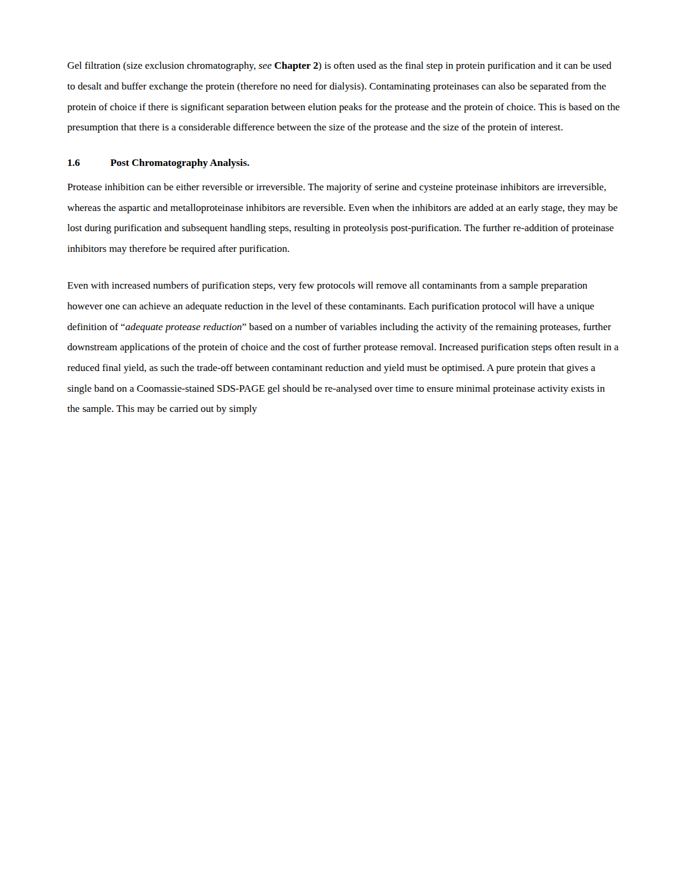Gel filtration (size exclusion chromatography, see Chapter 2) is often used as the final step in protein purification and it can be used to desalt and buffer exchange the protein (therefore no need for dialysis). Contaminating proteinases can also be separated from the protein of choice if there is significant separation between elution peaks for the protease and the protein of choice. This is based on the presumption that there is a considerable difference between the size of the protease and the size of the protein of interest.
1.6 Post Chromatography Analysis.
Protease inhibition can be either reversible or irreversible. The majority of serine and cysteine proteinase inhibitors are irreversible, whereas the aspartic and metalloproteinase inhibitors are reversible. Even when the inhibitors are added at an early stage, they may be lost during purification and subsequent handling steps, resulting in proteolysis post-purification. The further re-addition of proteinase inhibitors may therefore be required after purification.
Even with increased numbers of purification steps, very few protocols will remove all contaminants from a sample preparation however one can achieve an adequate reduction in the level of these contaminants. Each purification protocol will have a unique definition of “adequate protease reduction” based on a number of variables including the activity of the remaining proteases, further downstream applications of the protein of choice and the cost of further protease removal. Increased purification steps often result in a reduced final yield, as such the trade-off between contaminant reduction and yield must be optimised. A pure protein that gives a single band on a Coomassie-stained SDS-PAGE gel should be re-analysed over time to ensure minimal proteinase activity exists in the sample. This may be carried out by simply